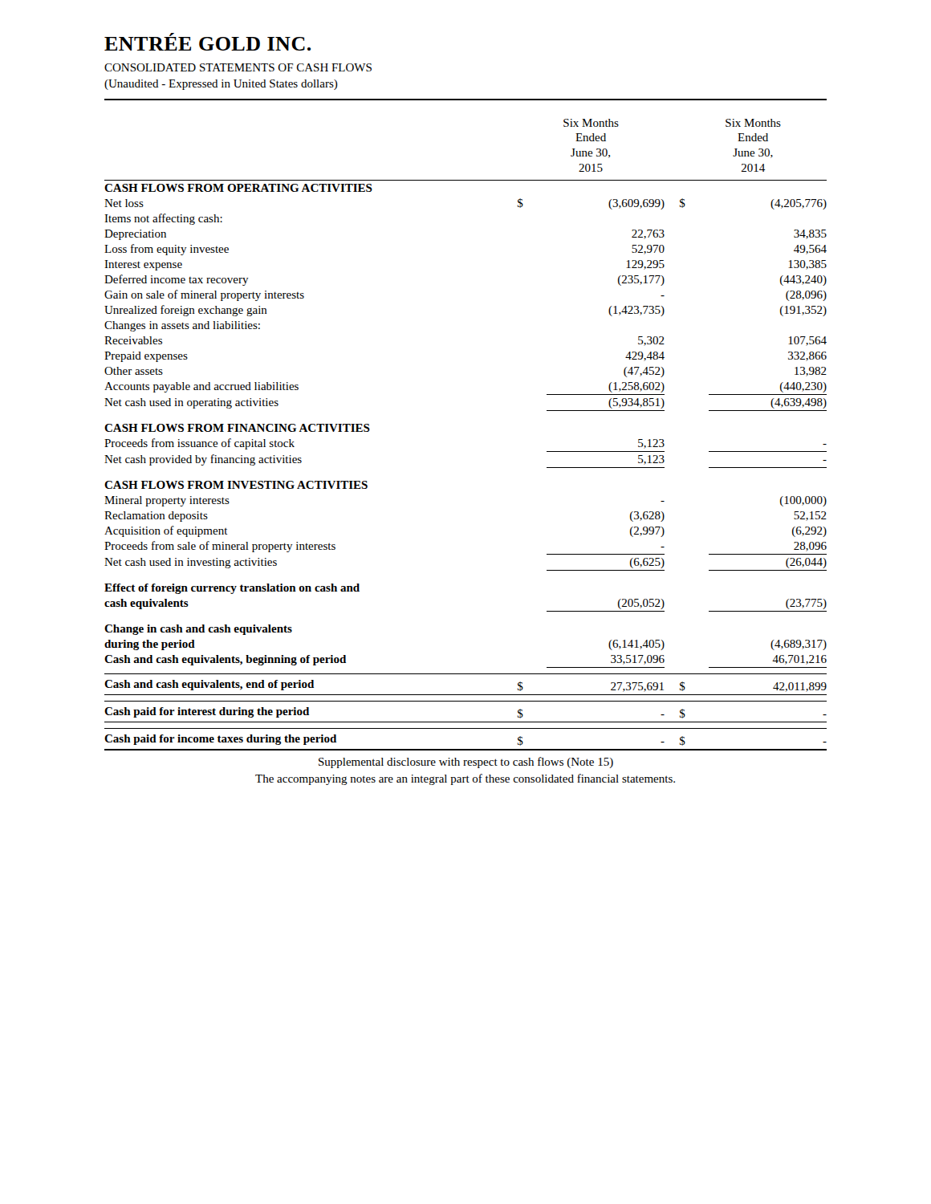ENTRÉE GOLD INC.
CONSOLIDATED STATEMENTS OF CASH FLOWS
(Unaudited - Expressed in United States dollars)
| | Six Months Ended June 30, 2015 | | Six Months Ended June 30, 2014 |
| CASH FLOWS FROM OPERATING ACTIVITIES | | | | | |
| Net loss | $ | (3,609,699) | | $ | (4,205,776) |
| Items not affecting cash: | | | | | |
| Depreciation | | 22,763 | | | 34,835 |
| Loss from equity investee | | 52,970 | | | 49,564 |
| Interest expense | | 129,295 | | | 130,385 |
| Deferred income tax recovery | | (235,177) | | | (443,240) |
| Gain on sale of mineral property interests | | - | | | (28,096) |
| Unrealized foreign exchange gain | | (1,423,735) | | | (191,352) |
| Changes in assets and liabilities: | | | | | |
| Receivables | | 5,302 | | | 107,564 |
| Prepaid expenses | | 429,484 | | | 332,866 |
| Other assets | | (47,452) | | | 13,982 |
| Accounts payable and accrued liabilities | | (1,258,602) | | | (440,230) |
| Net cash used in operating activities | | (5,934,851) | | | (4,639,498) |
| CASH FLOWS FROM FINANCING ACTIVITIES | | | | | |
| Proceeds from issuance of capital stock | | 5,123 | | | - |
| Net cash provided by financing activities | | 5,123 | | | - |
| CASH FLOWS FROM INVESTING ACTIVITIES | | | | | |
| Mineral property interests | | - | | | (100,000) |
| Reclamation deposits | | (3,628) | | | 52,152 |
| Acquisition of equipment | | (2,997) | | | (6,292) |
| Proceeds from sale of mineral property interests | | - | | | 28,096 |
| Net cash used in investing activities | | (6,625) | | | (26,044) |
| Effect of foreign currency translation on cash and | | | | | |
| cash equivalents | | (205,052) | | | (23,775) |
| Change in cash and cash equivalents | | | | | |
| during the period | | (6,141,405) | | | (4,689,317) |
| Cash and cash equivalents, beginning of period | | 33,517,096 | | | 46,701,216 |
| Cash and cash equivalents, end of period | $ | 27,375,691 | | $ | 42,011,899 |
| Cash paid for interest during the period | $ | - | | $ | - |
| Cash paid for income taxes during the period | $ | - | | $ | - |
Supplemental disclosure with respect to cash flows (Note 15)
The accompanying notes are an integral part of these consolidated financial statements.